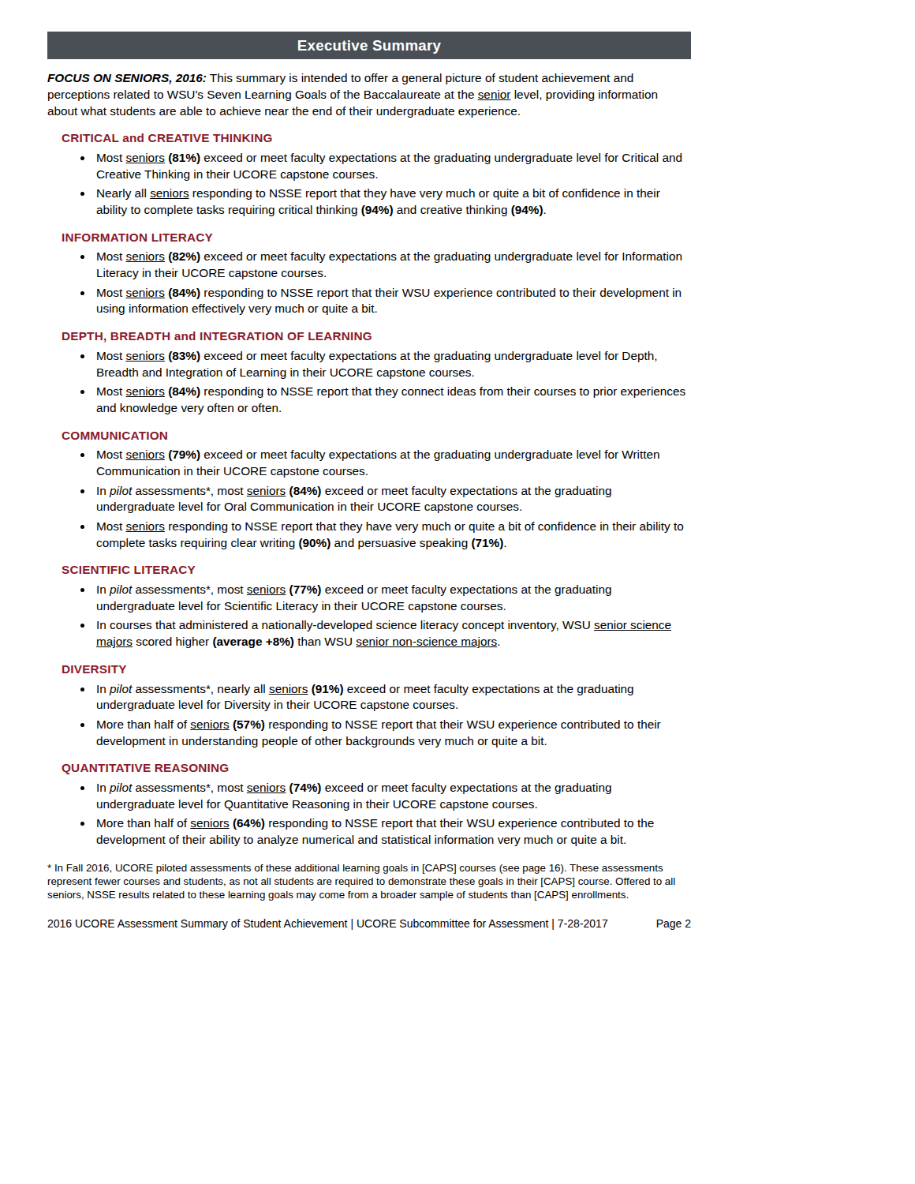Executive Summary
FOCUS ON SENIORS, 2016: This summary is intended to offer a general picture of student achievement and perceptions related to WSU's Seven Learning Goals of the Baccalaureate at the senior level, providing information about what students are able to achieve near the end of their undergraduate experience.
CRITICAL and CREATIVE THINKING
Most seniors (81%) exceed or meet faculty expectations at the graduating undergraduate level for Critical and Creative Thinking in their UCORE capstone courses.
Nearly all seniors responding to NSSE report that they have very much or quite a bit of confidence in their ability to complete tasks requiring critical thinking (94%) and creative thinking (94%).
INFORMATION LITERACY
Most seniors (82%) exceed or meet faculty expectations at the graduating undergraduate level for Information Literacy in their UCORE capstone courses.
Most seniors (84%) responding to NSSE report that their WSU experience contributed to their development in using information effectively very much or quite a bit.
DEPTH, BREADTH and INTEGRATION OF LEARNING
Most seniors (83%) exceed or meet faculty expectations at the graduating undergraduate level for Depth, Breadth and Integration of Learning in their UCORE capstone courses.
Most seniors (84%) responding to NSSE report that they connect ideas from their courses to prior experiences and knowledge very often or often.
COMMUNICATION
Most seniors (79%) exceed or meet faculty expectations at the graduating undergraduate level for Written Communication in their UCORE capstone courses.
In pilot assessments*, most seniors (84%) exceed or meet faculty expectations at the graduating undergraduate level for Oral Communication in their UCORE capstone courses.
Most seniors responding to NSSE report that they have very much or quite a bit of confidence in their ability to complete tasks requiring clear writing (90%) and persuasive speaking (71%).
SCIENTIFIC LITERACY
In pilot assessments*, most seniors (77%) exceed or meet faculty expectations at the graduating undergraduate level for Scientific Literacy in their UCORE capstone courses.
In courses that administered a nationally-developed science literacy concept inventory, WSU senior science majors scored higher (average +8%) than WSU senior non-science majors.
DIVERSITY
In pilot assessments*, nearly all seniors (91%) exceed or meet faculty expectations at the graduating undergraduate level for Diversity in their UCORE capstone courses.
More than half of seniors (57%) responding to NSSE report that their WSU experience contributed to their development in understanding people of other backgrounds very much or quite a bit.
QUANTITATIVE REASONING
In pilot assessments*, most seniors (74%) exceed or meet faculty expectations at the graduating undergraduate level for Quantitative Reasoning in their UCORE capstone courses.
More than half of seniors (64%) responding to NSSE report that their WSU experience contributed to the development of their ability to analyze numerical and statistical information very much or quite a bit.
* In Fall 2016, UCORE piloted assessments of these additional learning goals in [CAPS] courses (see page 16). These assessments represent fewer courses and students, as not all students are required to demonstrate these goals in their [CAPS] course. Offered to all seniors, NSSE results related to these learning goals may come from a broader sample of students than [CAPS] enrollments.
2016 UCORE Assessment Summary of Student Achievement | UCORE Subcommittee for Assessment | 7-28-2017 Page 2